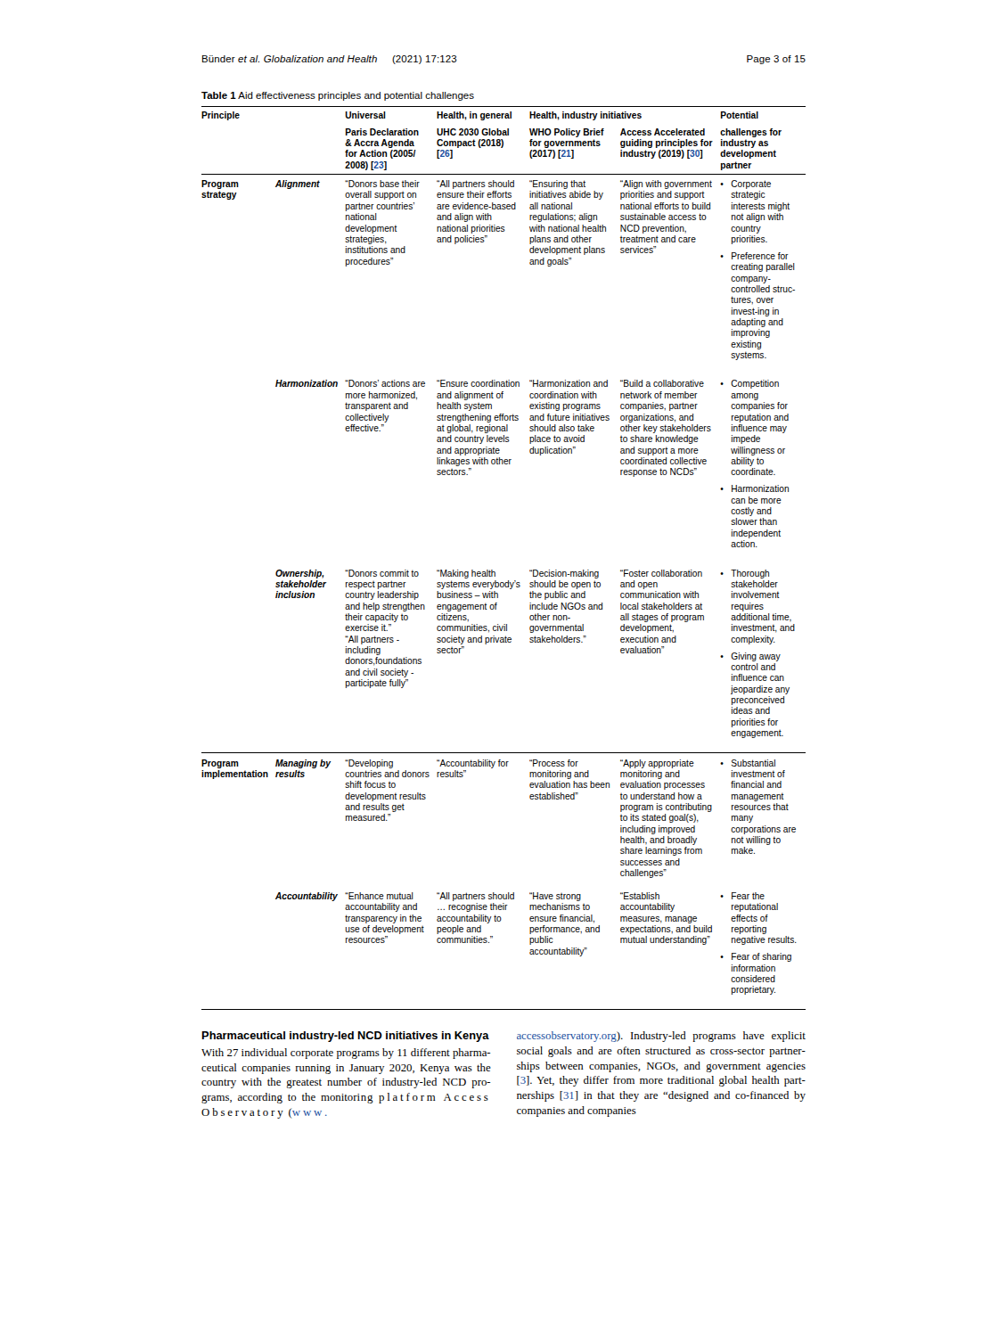Bünder et al. Globalization and Health (2021) 17:123
Page 3 of 15
Table 1 Aid effectiveness principles and potential challenges
| Principle | Universal | Health, in general | Health, industry initiatives | Potential |
| --- | --- | --- | --- | --- |
| | Paris Declaration & Accra Agenda for Action (2005/ 2008) [ 23 ] | UHC 2030 Global Compact (2018) [ 26 ] | WHO Policy Brief for governments (2017) [ 21 ] | Access Accelerated guiding principles for industry (2019) [ 30 ] | challenges for industry as development partner |
| Program strategy | Alignment | “Donors base their overall support on partner countries’ national development strategies, institutions and procedures” | “All partners should ensure their efforts are evidence-based and align with national priorities and policies” | “Ensuring that initiatives abide by all national regulations; align with national health plans and other development plans and goals” | “Align with government priorities and support national efforts to build sustainable access to NCD prevention, treatment and care services” | Corporate strategic interests might not align with country priorities. Preference for creating parallel company-controlled struc-tures, over invest-ing in adapting and improving existing systems. |
| | Harmonization | “Donors’ actions are more harmonized, transparent and collectively effective.” | “Ensure coordination and alignment of health system strengthening efforts at global, regional and country levels and appropriate linkages with other sectors.” | “Harmonization and coordination with existing programs and future initiatives should also take place to avoid duplication” | “Build a collaborative network of member companies, partner organizations, and other key stakeholders to share knowledge and support a more coordinated collective response to NCDs” | Competition among companies for reputation and influence may impede willingness or ability to coordinate. Harmonization can be more costly and slower than independent action. |
| | Ownership, stakeholder inclusion | “Donors commit to respect partner country leadership and help strengthen their capacity to exercise it.” “All partners - including donors,foundations and civil society - participate fully” | “Making health systems everybody’s business – with engagement of citizens, communities, civil society and private sector” | “Decision-making should be open to the public and include NGOs and other non-governmental stakeholders.” | “Foster collaboration and open communication with local stakeholders at all stages of program development, execution and evaluation” | Thorough stakeholder involvement requires additional time, investment, and complexity. Giving away control and influence can jeopardize any preconceived ideas and priorities for engagement. |
| Program implementation | Managing by results | “Developing countries and donors shift focus to development results and results get measured.” | “Accountability for results” | “Process for monitoring and evaluation has been established” | “Apply appropriate monitoring and evaluation processes to understand how a program is contributing to its stated goal(s), including improved health, and broadly share learnings from successes and challenges” | Substantial investment of financial and management resources that many corporations are not willing to make. |
| | Accountability | “Enhance mutual accountability and transparency in the use of development resources” | “All partners should … recognise their accountability to people and communities.” | “Have strong mechanisms to ensure financial, performance, and public accountability” | “Establish accountability measures, manage expectations, and build mutual understanding” | Fear the reputational effects of reporting negative results. Fear of sharing information considered proprietary. |
Pharmaceutical industry-led NCD initiatives in Kenya
With 27 individual corporate programs by 11 different pharmaceutical companies running in January 2020, Kenya was the country with the greatest number of industry-led NCD programs, according to the monitoring platform Access Observatory (www.
accessobservatory.org). Industry-led programs have explicit social goals and are often structured as cross-sector partnerships between companies, NGOs, and government agencies [3]. Yet, they differ from more traditional global health partnerships [31] in that they are “designed and co-financed by companies and companies